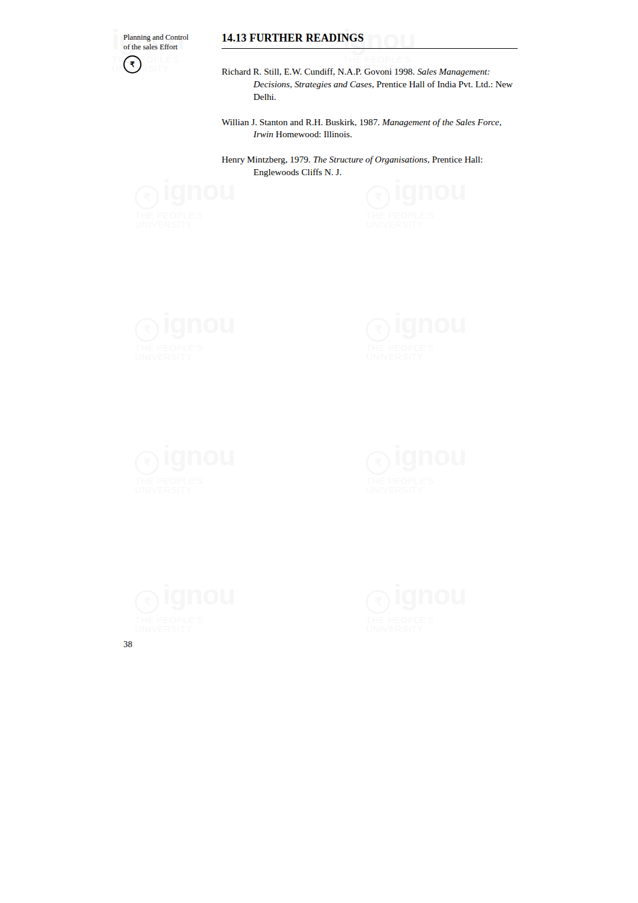ignou
THE PEOPLE'S
UNIVERSITY
ignou
THE PEOPLE'S
UNIVERSITY
ignou
THE PEOPLE'S
UNIVERSITY
ignou
THE PEOPLE'S
UNIVERSITY
ignou
THE PEOPLE'S
UNIVERSITY
ignou
THE PEOPLE'S
UNIVERSITY
ignou
THE PEOPLE'S
UNIVERSITY
ignou
THE PEOPLE'S
UNIVERSITY
ignou
THE PEOPLE'S
UNIVERSITY
ignou
THE PEOPLE'S
UNIVERSITY
Planning and Control
of the sales Effort
₹
14.13 FURTHER READINGS
Richard R. Still, E.W. Cundiff, N.A.P. Govoni 1998. Sales Management: Decisions, Strategies and Cases, Prentice Hall of India Pvt. Ltd.: New Delhi.
Willian J. Stanton and R.H. Buskirk, 1987. Management of the Sales Force, Irwin Homewood: Illinois.
Henry Mintzberg, 1979. The Structure of Organisations, Prentice Hall: Englewoods Cliffs N. J.
38